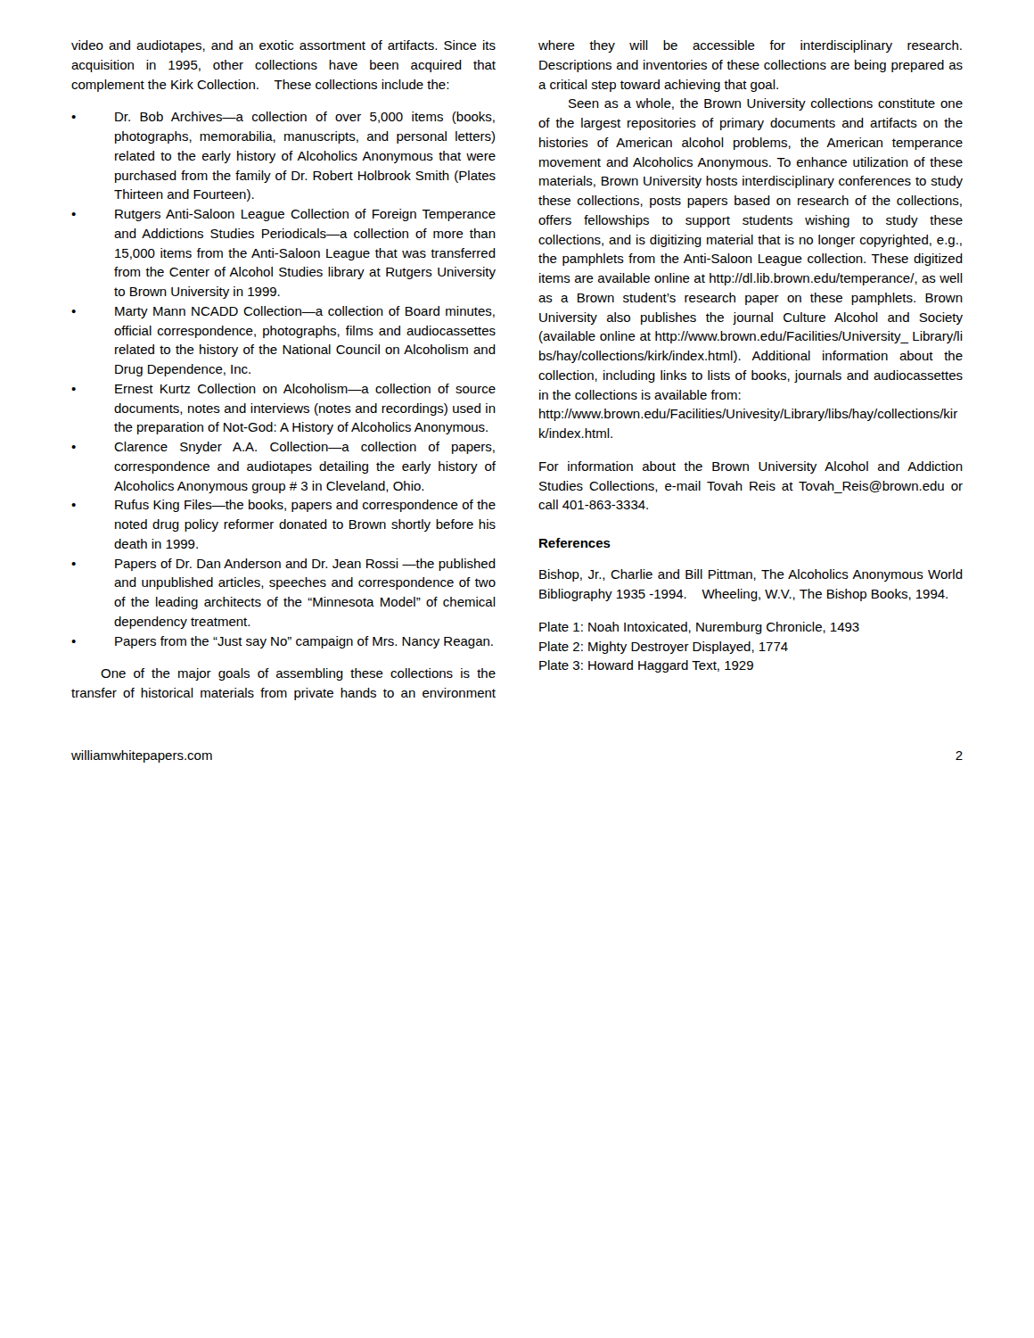video and audiotapes, and an exotic assortment of artifacts. Since its acquisition in 1995, other collections have been acquired that complement the Kirk Collection. These collections include the:
Dr. Bob Archives—a collection of over 5,000 items (books, photographs, memorabilia, manuscripts, and personal letters) related to the early history of Alcoholics Anonymous that were purchased from the family of Dr. Robert Holbrook Smith (Plates Thirteen and Fourteen).
Rutgers Anti-Saloon League Collection of Foreign Temperance and Addictions Studies Periodicals—a collection of more than 15,000 items from the Anti-Saloon League that was transferred from the Center of Alcohol Studies library at Rutgers University to Brown University in 1999.
Marty Mann NCADD Collection—a collection of Board minutes, official correspondence, photographs, films and audiocassettes related to the history of the National Council on Alcoholism and Drug Dependence, Inc.
Ernest Kurtz Collection on Alcoholism—a collection of source documents, notes and interviews (notes and recordings) used in the preparation of Not-God: A History of Alcoholics Anonymous.
Clarence Snyder A.A. Collection—a collection of papers, correspondence and audiotapes detailing the early history of Alcoholics Anonymous group # 3 in Cleveland, Ohio.
Rufus King Files—the books, papers and correspondence of the noted drug policy reformer donated to Brown shortly before his death in 1999.
Papers of Dr. Dan Anderson and Dr. Jean Rossi —the published and unpublished articles, speeches and correspondence of two of the leading architects of the “Minnesota Model” of chemical dependency treatment.
Papers from the “Just say No” campaign of Mrs. Nancy Reagan.
One of the major goals of assembling these collections is the transfer of historical materials from private hands to an environment where they will be accessible for interdisciplinary research. Descriptions and inventories of these collections are being prepared as a critical step toward achieving that goal.
Seen as a whole, the Brown University collections constitute one of the largest repositories of primary documents and artifacts on the histories of American alcohol problems, the American temperance movement and Alcoholics Anonymous. To enhance utilization of these materials, Brown University hosts interdisciplinary conferences to study these collections, posts papers based on research of the collections, offers fellowships to support students wishing to study these collections, and is digitizing material that is no longer copyrighted, e.g., the pamphlets from the Anti-Saloon League collection. These digitized items are available online at http://dl.lib.brown.edu/temperance/, as well as a Brown student’s research paper on these pamphlets. Brown University also publishes the journal Culture Alcohol and Society (available online at http://www.brown.edu/Facilities/University_ Library/libs/hay/collections/kirk/index.html). Additional information about the collection, including links to lists of books, journals and audiocassettes in the collections is available from:
http://www.brown.edu/Facilities/Univesity/Library/libs/hay/collections/kirk/index.html.
For information about the Brown University Alcohol and Addiction Studies Collections, e-mail Tovah Reis at Tovah_Reis@brown.edu or call 401-863-3334.
References
Bishop, Jr., Charlie and Bill Pittman, The Alcoholics Anonymous World Bibliography 1935 -1994. Wheeling, W.V., The Bishop Books, 1994.
Plate 1: Noah Intoxicated, Nuremburg Chronicle, 1493
Plate 2: Mighty Destroyer Displayed, 1774
Plate 3: Howard Haggard Text, 1929
williamwhitepapers.com 2